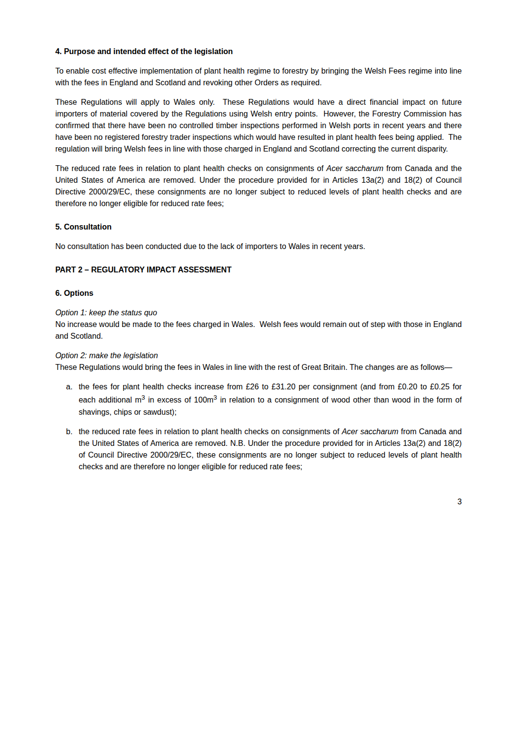4. Purpose and intended effect of the legislation
To enable cost effective implementation of plant health regime to forestry by bringing the Welsh Fees regime into line with the fees in England and Scotland and revoking other Orders as required.
These Regulations will apply to Wales only. These Regulations would have a direct financial impact on future importers of material covered by the Regulations using Welsh entry points. However, the Forestry Commission has confirmed that there have been no controlled timber inspections performed in Welsh ports in recent years and there have been no registered forestry trader inspections which would have resulted in plant health fees being applied. The regulation will bring Welsh fees in line with those charged in England and Scotland correcting the current disparity.
The reduced rate fees in relation to plant health checks on consignments of Acer saccharum from Canada and the United States of America are removed. Under the procedure provided for in Articles 13a(2) and 18(2) of Council Directive 2000/29/EC, these consignments are no longer subject to reduced levels of plant health checks and are therefore no longer eligible for reduced rate fees;
5. Consultation
No consultation has been conducted due to the lack of importers to Wales in recent years.
PART 2 – REGULATORY IMPACT ASSESSMENT
6. Options
Option 1: keep the status quo
No increase would be made to the fees charged in Wales. Welsh fees would remain out of step with those in England and Scotland.
Option 2: make the legislation
These Regulations would bring the fees in Wales in line with the rest of Great Britain. The changes are as follows—
the fees for plant health checks increase from £26 to £31.20 per consignment (and from £0.20 to £0.25 for each additional m3 in excess of 100m3 in relation to a consignment of wood other than wood in the form of shavings, chips or sawdust);
the reduced rate fees in relation to plant health checks on consignments of Acer saccharum from Canada and the United States of America are removed. N.B. Under the procedure provided for in Articles 13a(2) and 18(2) of Council Directive 2000/29/EC, these consignments are no longer subject to reduced levels of plant health checks and are therefore no longer eligible for reduced rate fees;
3